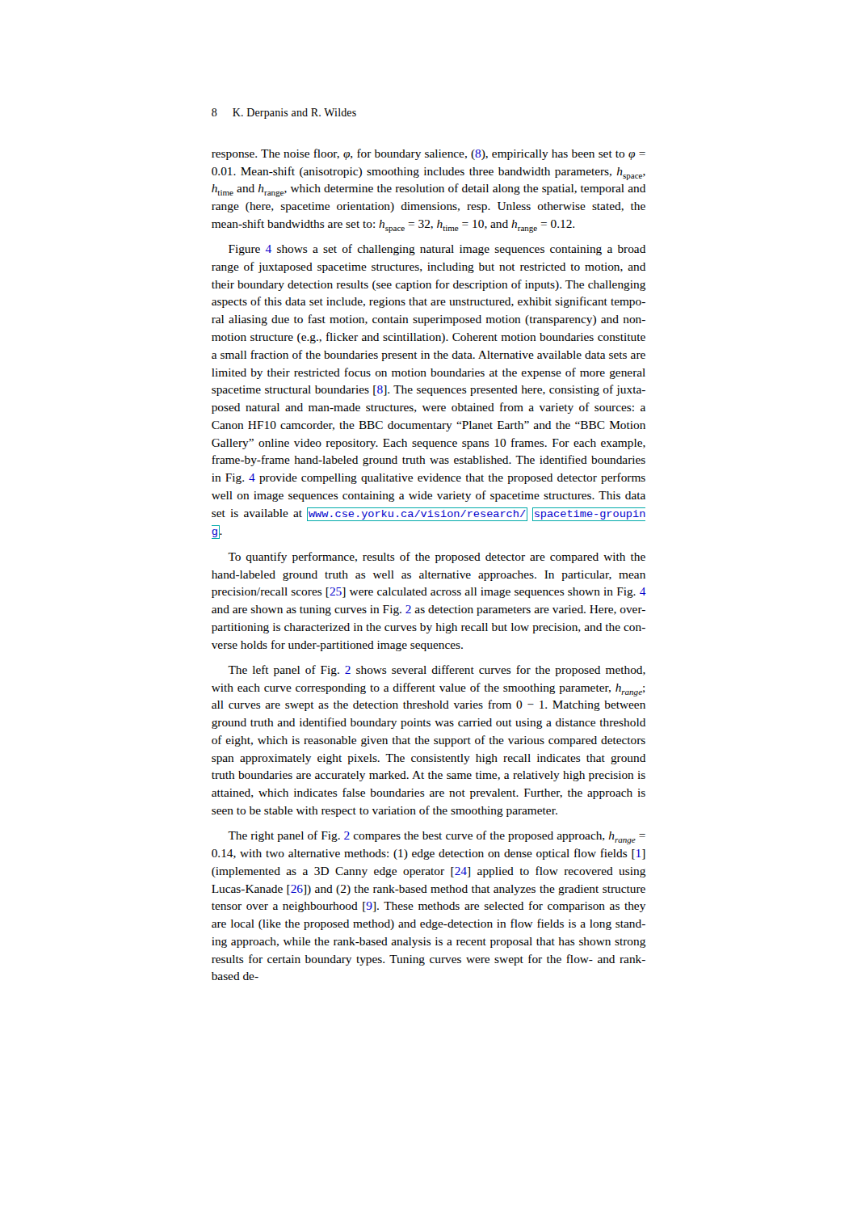8 K. Derpanis and R. Wildes
response. The noise floor, φ, for boundary salience, (8), empirically has been set to φ = 0.01. Mean-shift (anisotropic) smoothing includes three bandwidth parameters, hspace, htime and hrange, which determine the resolution of detail along the spatial, temporal and range (here, spacetime orientation) dimensions, resp. Unless otherwise stated, the mean-shift bandwidths are set to: hspace = 32, htime = 10, and hrange = 0.12.
Figure 4 shows a set of challenging natural image sequences containing a broad range of juxtaposed spacetime structures, including but not restricted to motion, and their boundary detection results (see caption for description of inputs). The challenging aspects of this data set include, regions that are unstructured, exhibit significant temporal aliasing due to fast motion, contain superimposed motion (transparency) and non-motion structure (e.g., flicker and scintillation). Coherent motion boundaries constitute a small fraction of the boundaries present in the data. Alternative available data sets are limited by their restricted focus on motion boundaries at the expense of more general spacetime structural boundaries [8]. The sequences presented here, consisting of juxtaposed natural and man-made structures, were obtained from a variety of sources: a Canon HF10 camcorder, the BBC documentary “Planet Earth” and the “BBC Motion Gallery” online video repository. Each sequence spans 10 frames. For each example, frame-by-frame hand-labeled ground truth was established. The identified boundaries in Fig. 4 provide compelling qualitative evidence that the proposed detector performs well on image sequences containing a wide variety of spacetime structures. This data set is available at www.cse.yorku.ca/vision/research/ spacetime-grouping.
To quantify performance, results of the proposed detector are compared with the hand-labeled ground truth as well as alternative approaches. In particular, mean precision/recall scores [25] were calculated across all image sequences shown in Fig. 4 and are shown as tuning curves in Fig. 2 as detection parameters are varied. Here, over-partitioning is characterized in the curves by high recall but low precision, and the converse holds for under-partitioned image sequences.
The left panel of Fig. 2 shows several different curves for the proposed method, with each curve corresponding to a different value of the smoothing parameter, hrange; all curves are swept as the detection threshold varies from 0 − 1. Matching between ground truth and identified boundary points was carried out using a distance threshold of eight, which is reasonable given that the support of the various compared detectors span approximately eight pixels. The consistently high recall indicates that ground truth boundaries are accurately marked. At the same time, a relatively high precision is attained, which indicates false boundaries are not prevalent. Further, the approach is seen to be stable with respect to variation of the smoothing parameter.
The right panel of Fig. 2 compares the best curve of the proposed approach, hrange = 0.14, with two alternative methods: (1) edge detection on dense optical flow fields [1] (implemented as a 3D Canny edge operator [24] applied to flow recovered using Lucas-Kanade [26]) and (2) the rank-based method that analyzes the gradient structure tensor over a neighbourhood [9]. These methods are selected for comparison as they are local (like the proposed method) and edge-detection in flow fields is a long standing approach, while the rank-based analysis is a recent proposal that has shown strong results for certain boundary types. Tuning curves were swept for the flow- and rank-based de-